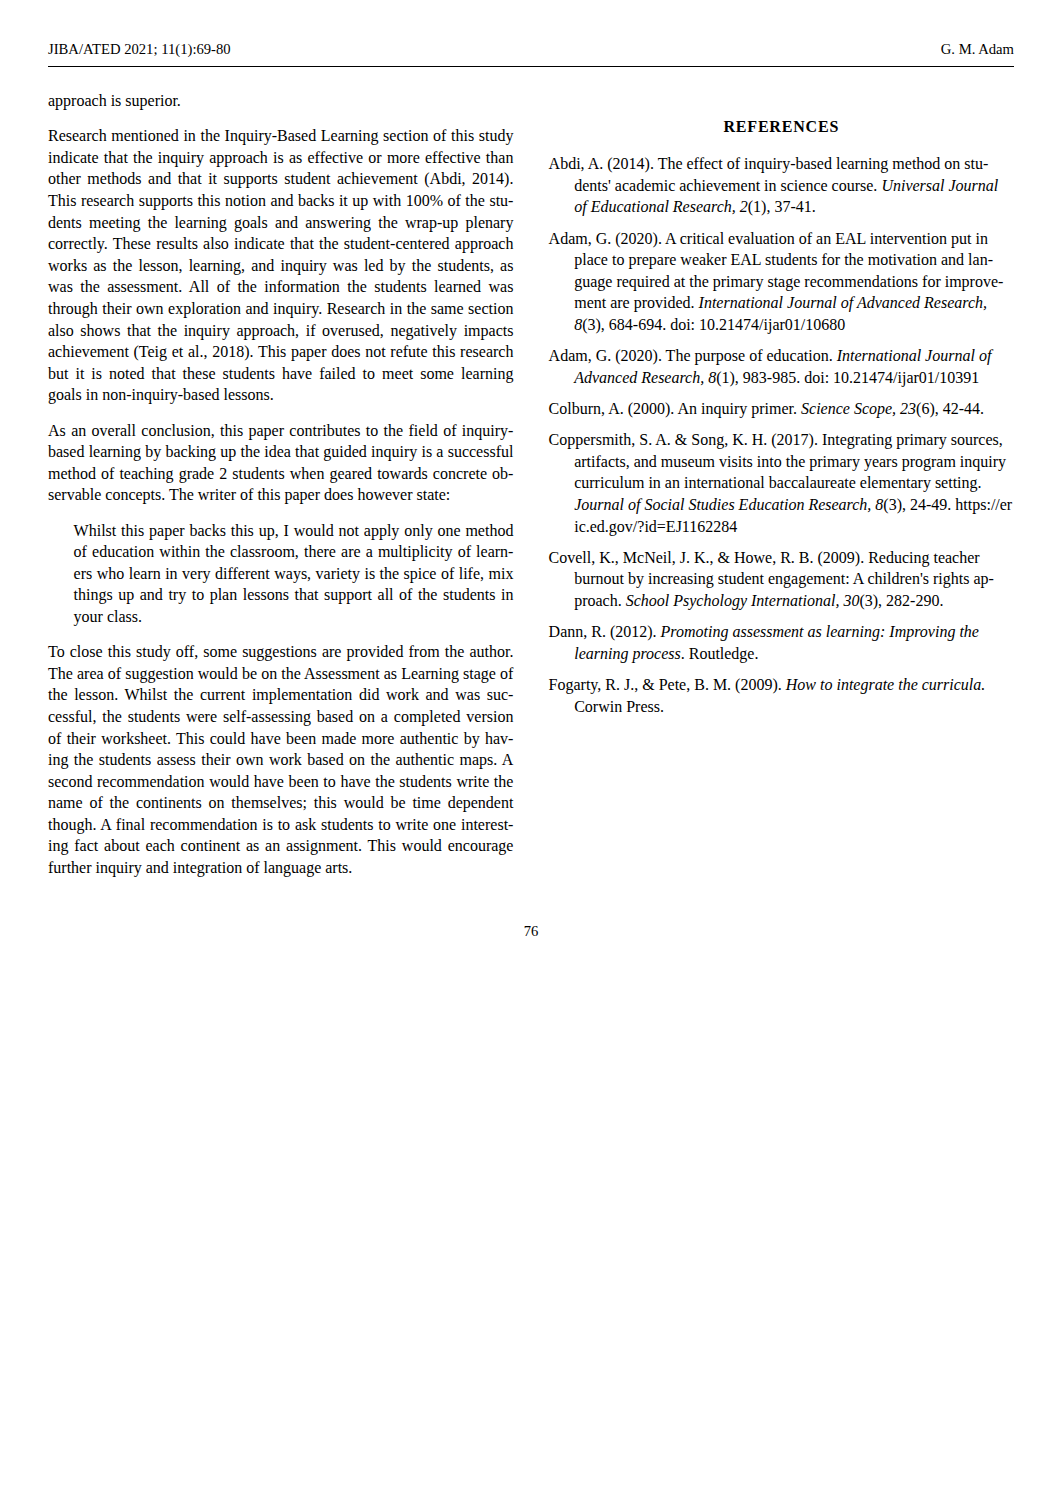JIBA/ATED 2021; 11(1):69-80 G. M. Adam
approach is superior.
Research mentioned in the Inquiry-Based Learning section of this study indicate that the inquiry approach is as effective or more effective than other methods and that it supports student achievement (Abdi, 2014). This research supports this notion and backs it up with 100% of the students meeting the learning goals and answering the wrap-up plenary correctly. These results also indicate that the student-centered approach works as the lesson, learning, and inquiry was led by the students, as was the assessment. All of the information the students learned was through their own exploration and inquiry. Research in the same section also shows that the inquiry approach, if overused, negatively impacts achievement (Teig et al., 2018). This paper does not refute this research but it is noted that these students have failed to meet some learning goals in non-inquiry-based lessons.
As an overall conclusion, this paper contributes to the field of inquiry-based learning by backing up the idea that guided inquiry is a successful method of teaching grade 2 students when geared towards concrete observable concepts. The writer of this paper does however state:
Whilst this paper backs this up, I would not apply only one method of education within the classroom, there are a multiplicity of learners who learn in very different ways, variety is the spice of life, mix things up and try to plan lessons that support all of the students in your class.
To close this study off, some suggestions are provided from the author. The area of suggestion would be on the Assessment as Learning stage of the lesson. Whilst the current implementation did work and was successful, the students were self-assessing based on a completed version of their worksheet. This could have been made more authentic by having the students assess their own work based on the authentic maps. A second recommendation would have been to have the students write the name of the continents on themselves; this would be time dependent though. A final recommendation is to ask students to write one interesting fact about each continent as an assignment. This would encourage further inquiry and integration of language arts.
REFERENCES
Abdi, A. (2014). The effect of inquiry-based learning method on students' academic achievement in science course. Universal Journal of Educational Research, 2(1), 37-41.
Adam, G. (2020). A critical evaluation of an EAL intervention put in place to prepare weaker EAL students for the motivation and language required at the primary stage recommendations for improvement are provided. International Journal of Advanced Research, 8(3), 684-694. doi: 10.21474/ijar01/10680
Adam, G. (2020). The purpose of education. International Journal of Advanced Research, 8(1), 983-985. doi: 10.21474/ijar01/10391
Colburn, A. (2000). An inquiry primer. Science Scope, 23(6), 42-44.
Coppersmith, S. A. & Song, K. H. (2017). Integrating primary sources, artifacts, and museum visits into the primary years program inquiry curriculum in an international baccalaureate elementary setting. Journal of Social Studies Education Research, 8(3), 24-49. https://eric.ed.gov/?id=EJ1162284
Covell, K., McNeil, J. K., & Howe, R. B. (2009). Reducing teacher burnout by increasing student engagement: A children's rights approach. School Psychology International, 30(3), 282-290.
Dann, R. (2012). Promoting assessment as learning: Improving the learning process. Routledge.
Fogarty, R. J., & Pete, B. M. (2009). How to integrate the curricula. Corwin Press.
76